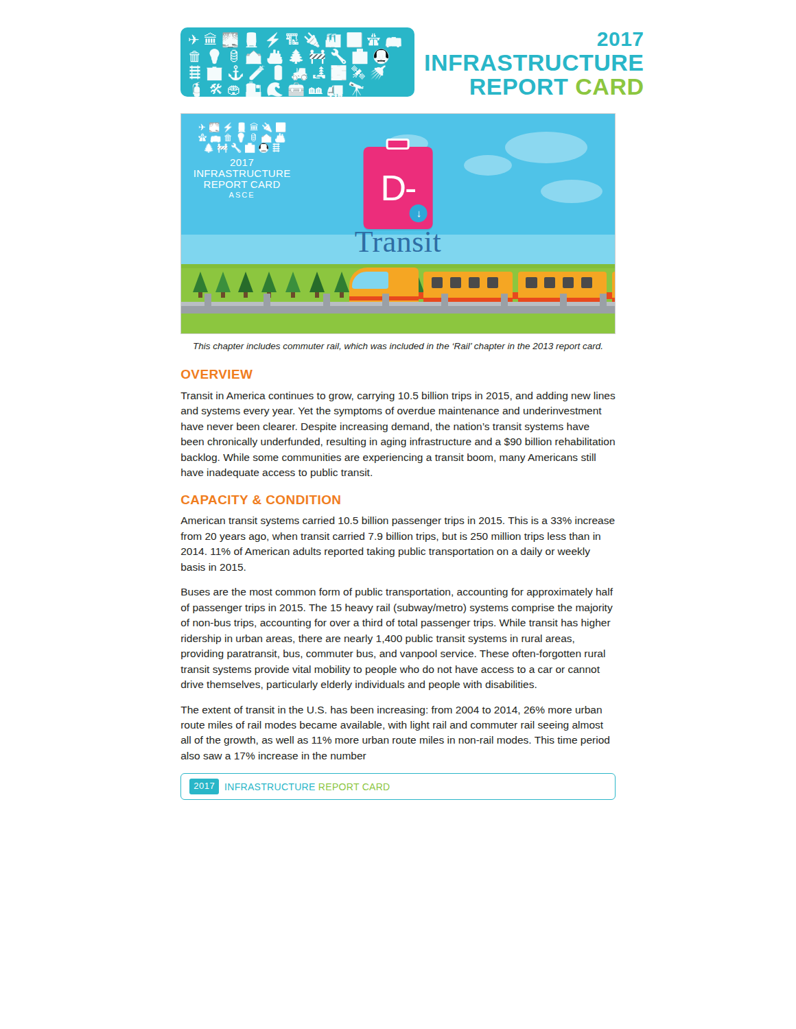✈🏛🌉🚆⚡🏗🔌🏭🚰🛣🚌🗑💡🛢🏫🚢🌲🚧🔧🏥🚇🛤🏢⚓🧪🔋🚜🏞🧱🛰🚿🧯🛠🏟🚉🌊🧰🏘🚛🔭
2017
INFRASTRUCTURE
REPORT CARD
✈🌉⚡🚆🏛🔌🚰🛣🚌🗑💡🛢🏫🚢🌲🚧🔧🏥🚇🛤
2017
INFRASTRUCTURE
REPORT CARD
ASCE
D-
↓
Transit
$90 billion transit maintenance backlog
This chapter includes commuter rail, which was included in the ‘Rail’ chapter in the 2013 report card.
Overview
Transit in America continues to grow, carrying 10.5 billion trips in 2015, and adding new lines and systems every year. Yet the symptoms of overdue maintenance and underinvestment have never been clearer. Despite increasing demand, the nation’s transit systems have been chronically underfunded, resulting in aging infrastructure and a $90 billion rehabilitation backlog. While some communities are experiencing a transit boom, many Americans still have inadequate access to public transit.
Capacity & Condition
American transit systems carried 10.5 billion passenger trips in 2015. This is a 33% increase from 20 years ago, when transit carried 7.9 billion trips, but is 250 million trips less than in 2014. 11% of American adults reported taking public transportation on a daily or weekly basis in 2015.
Buses are the most common form of public transportation, accounting for approximately half of passenger trips in 2015. The 15 heavy rail (subway/metro) systems comprise the majority of non-bus trips, accounting for over a third of total passenger trips. While transit has higher ridership in urban areas, there are nearly 1,400 public transit systems in rural areas, providing paratransit, bus, commuter bus, and vanpool service. These often-forgotten rural transit systems provide vital mobility to people who do not have access to a car or cannot drive themselves, particularly elderly individuals and people with disabilities.
The extent of transit in the U.S. has been increasing: from 2004 to 2014, 26% more urban route miles of rail modes became available, with light rail and commuter rail seeing almost all of the growth, as well as 11% more urban route miles in non-rail modes. This time period also saw a 17% increase in the number
2017 INFRASTRUCTURE REPORT CARD